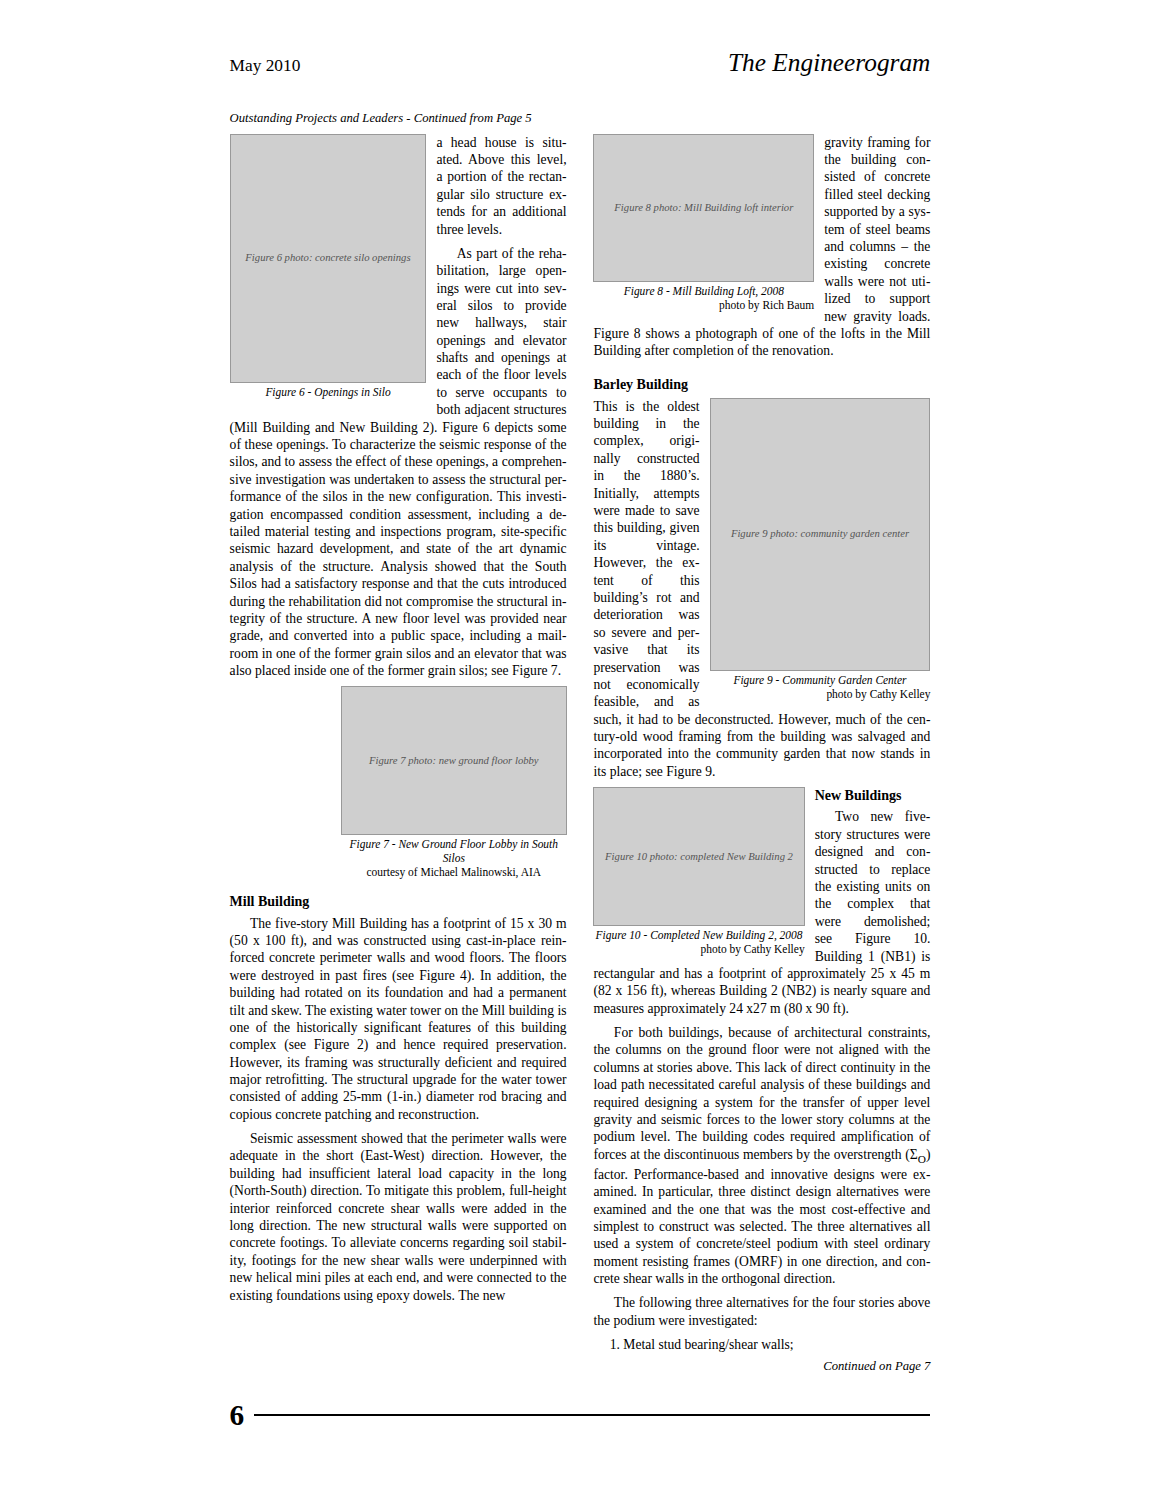May 2010
The Engineerogram
Outstanding Projects and Leaders - Continued from Page 5
Figure 6 photo: concrete silo openings
Figure 6 - Openings in Silo
a head house is situated. Above this level, a portion of the rectangular silo structure extends for an additional three levels.
As part of the rehabilitation, large openings were cut into several silos to provide new hallways, stair openings and elevator shafts and openings at each of the floor levels to serve occupants to both adjacent structures (Mill Building and New Building 2). Figure 6 depicts some of these openings. To characterize the seismic response of the silos, and to assess the effect of these openings, a comprehensive investigation was undertaken to assess the structural performance of the silos in the new configuration. This investigation encompassed condition assessment, including a detailed material testing and inspections program, site-specific seismic hazard development, and state of the art dynamic analysis of the structure. Analysis showed that the South Silos had a satisfactory response and that the cuts introduced during the rehabilitation did not compromise the structural integrity of the structure. A new floor level was provided near grade, and converted into a public space, including a mailroom in one of the former grain silos and an elevator that was also placed inside one of the former grain silos; see Figure 7.
Figure 7 photo: new ground floor lobby
Figure 7 - New Ground Floor Lobby in South Silos
courtesy of Michael Malinowski, AIA
Mill Building
The five-story Mill Building has a footprint of 15 x 30 m (50 x 100 ft), and was constructed using cast-in-place reinforced concrete perimeter walls and wood floors. The floors were destroyed in past fires (see Figure 4). In addition, the building had rotated on its foundation and had a permanent tilt and skew. The existing water tower on the Mill building is one of the historically significant features of this building complex (see Figure 2) and hence required preservation. However, its framing was structurally deficient and required major retrofitting. The structural upgrade for the water tower consisted of adding 25-mm (1-in.) diameter rod bracing and copious concrete patching and reconstruction.
Seismic assessment showed that the perimeter walls were adequate in the short (East-West) direction. However, the building had insufficient lateral load capacity in the long (North-South) direction. To mitigate this problem, full-height interior reinforced concrete shear walls were added in the long direction. The new structural walls were supported on concrete footings. To alleviate concerns regarding soil stability, footings for the new shear walls were underpinned with new helical mini piles at each end, and were connected to the existing foundations using epoxy dowels. The new
Figure 8 photo: Mill Building loft interior
Figure 8 - Mill Building Loft, 2008
photo by Rich Baum
gravity framing for the building consisted of concrete filled steel decking supported by a system of steel beams and columns – the existing concrete walls were not utilized to support new gravity loads. Figure 8 shows a photograph of one of the lofts in the Mill Building after completion of the renovation.
Barley Building
Figure 9 photo: community garden center
Figure 9 - Community Garden Center
photo by Cathy Kelley
This is the oldest building in the complex, originally constructed in the 1880’s. Initially, attempts were made to save this building, given its vintage. However, the extent of this building’s rot and deterioration was so severe and pervasive that its preservation was not economically feasible, and as such, it had to be deconstructed. However, much of the century-old wood framing from the building was salvaged and incorporated into the community garden that now stands in its place; see Figure 9.
Figure 10 photo: completed New Building 2
Figure 10 - Completed New Building 2, 2008
photo by Cathy Kelley
New Buildings
Two new five-story structures were designed and constructed to replace the existing units on the complex that were demolished; see Figure 10. Building 1 (NB1) is rectangular and has a footprint of approximately 25 x 45 m (82 x 156 ft), whereas Building 2 (NB2) is nearly square and measures approximately 24 x27 m (80 x 90 ft).
For both buildings, because of architectural constraints, the columns on the ground floor were not aligned with the columns at stories above. This lack of direct continuity in the load path necessitated careful analysis of these buildings and required designing a system for the transfer of upper level gravity and seismic forces to the lower story columns at the podium level. The building codes required amplification of forces at the discontinuous members by the overstrength (ΣO) factor. Performance-based and innovative designs were examined. In particular, three distinct design alternatives were examined and the one that was the most cost-effective and simplest to construct was selected. The three alternatives all used a system of concrete/steel podium with steel ordinary moment resisting frames (OMRF) in one direction, and concrete shear walls in the orthogonal direction.
The following three alternatives for the four stories above the podium were investigated:
Metal stud bearing/shear walls;
Continued on Page 7
6